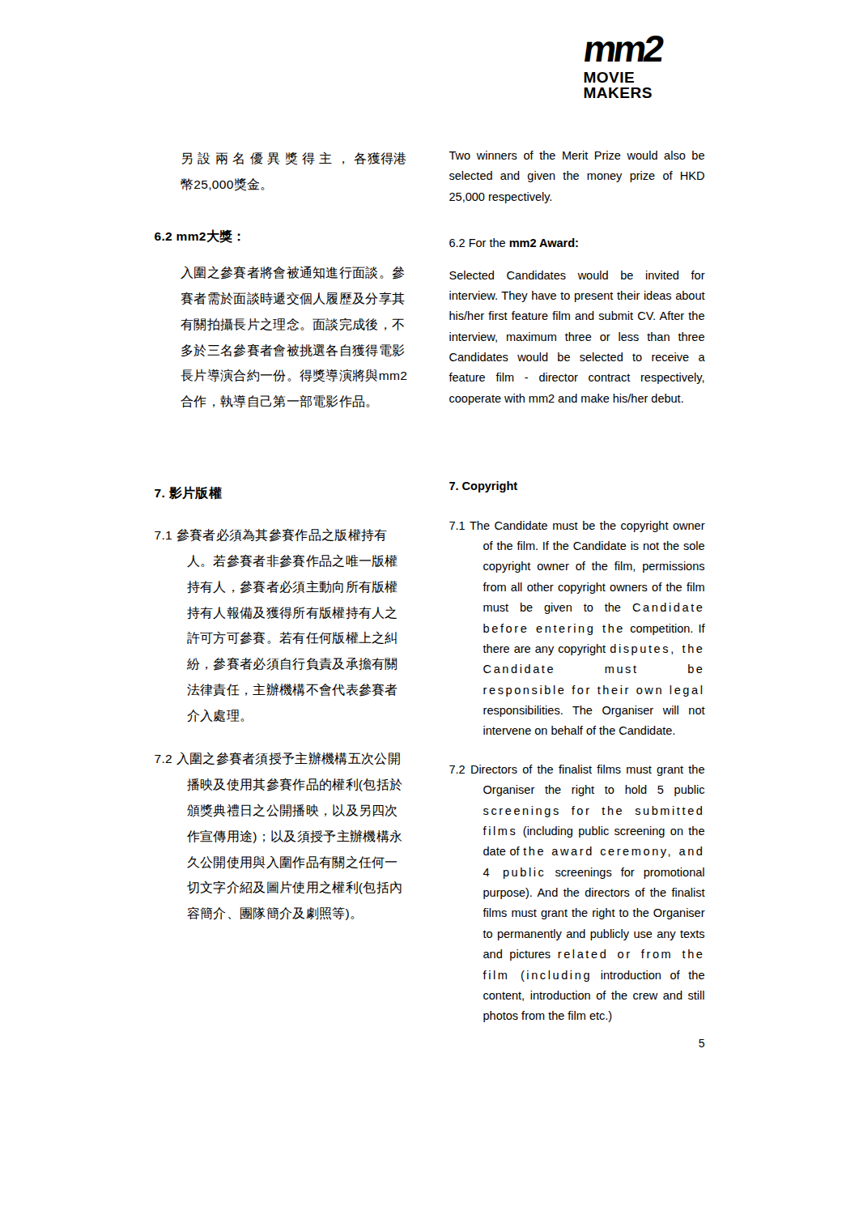mm2
MOVIE
MAKERS
另設兩名優異獎得主，各獲得港幣25,000獎金。
6.2 mm2大獎：
入圍之參賽者將會被通知進行面談。參賽者需於面談時遞交個人履歷及分享其有關拍攝長片之理念。面談完成後，不多於三名參賽者會被挑選各自獲得電影長片導演合約一份。得獎導演將與mm2合作，執導自己第一部電影作品。
7. 影片版權
7.1 參賽者必須為其參賽作品之版權持有人。若參賽者非參賽作品之唯一版權持有人，參賽者必須主動向所有版權持有人報備及獲得所有版權持有人之許可方可參賽。若有任何版權上之糾紛，參賽者必須自行負責及承擔有關法律責任，主辦機構不會代表參賽者介入處理。
7.2 入圍之參賽者須授予主辦機構五次公開播映及使用其參賽作品的權利(包括於頒獎典禮日之公開播映，以及另四次作宣傳用途)；以及須授予主辦機構永久公開使用與入圍作品有關之任何一切文字介紹及圖片使用之權利(包括內容簡介、團隊簡介及劇照等)。
Two winners of the Merit Prize would also be selected and given the money prize of HKD 25,000 respectively.
6.2 For the mm2 Award:
Selected Candidates would be invited for interview. They have to present their ideas about his/her first feature film and submit CV. After the interview, maximum three or less than three Candidates would be selected to receive a feature film - director contract respectively, cooperate with mm2 and make his/her debut.
7. Copyright
7.1 The Candidate must be the copyright owner of the film. If the Candidate is not the sole copyright owner of the film, permissions from all other copyright owners of the film must be given to the Candidate before entering the competition. If there are any copyright disputes, the Candidate must be responsible for their own legal responsibilities. The Organiser will not intervene on behalf of the Candidate.
7.2 Directors of the finalist films must grant the Organiser the right to hold 5 public screenings for the submitted films (including public screening on the date of the award ceremony, and 4 public screenings for promotional purpose). And the directors of the finalist films must grant the right to the Organiser to permanently and publicly use any texts and pictures related or from the film (including introduction of the content, introduction of the crew and still photos from the film etc.)
5